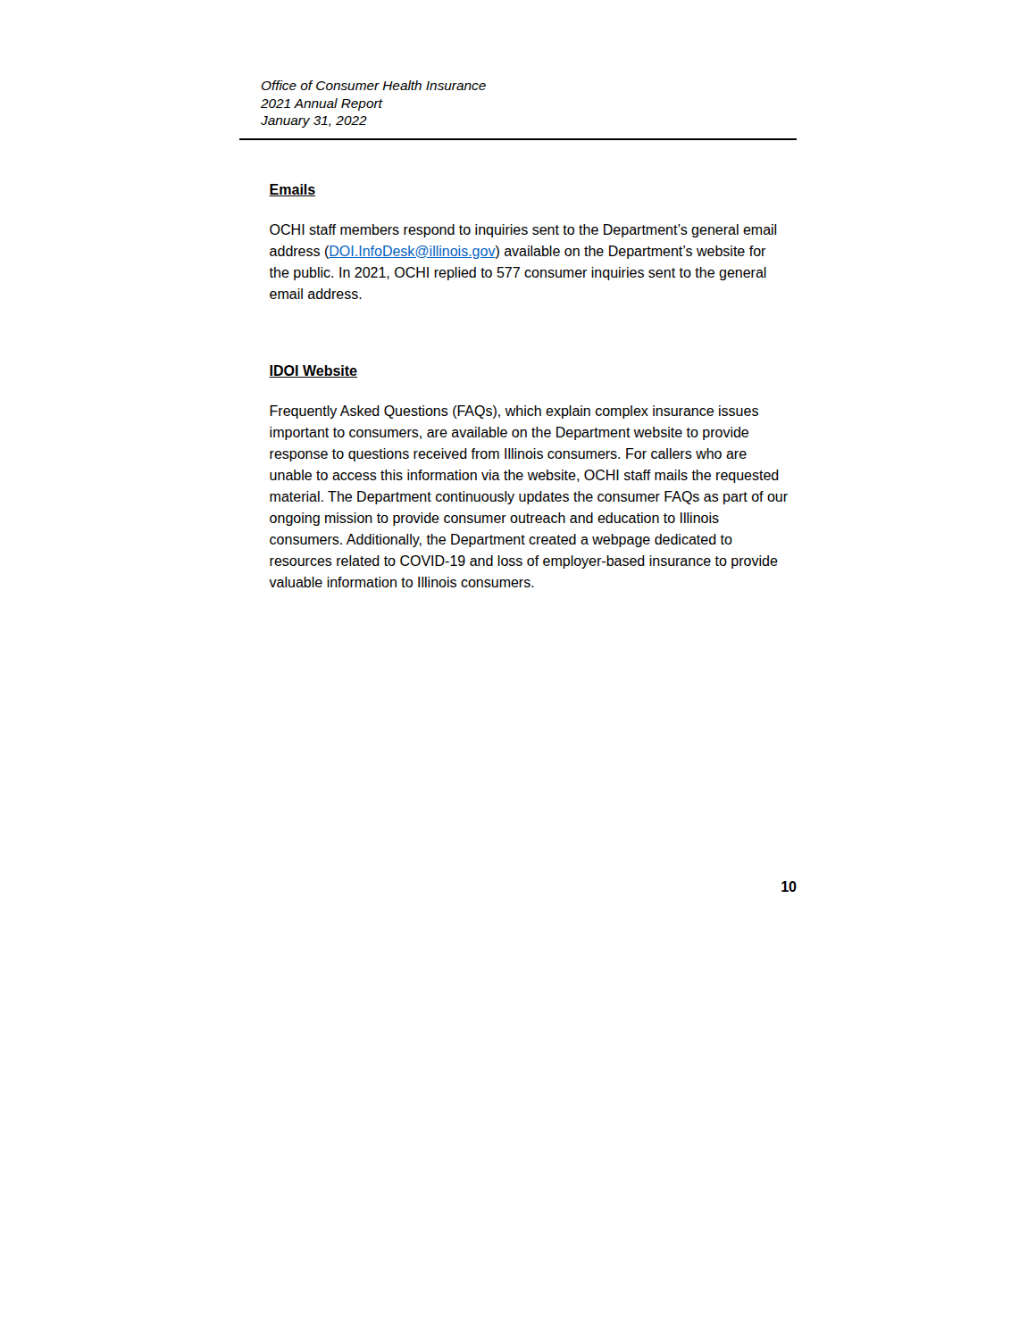Office of Consumer Health Insurance
2021 Annual Report
January 31, 2022
Emails
OCHI staff members respond to inquiries sent to the Department’s general email address (DOI.InfoDesk@illinois.gov) available on the Department’s website for the public. In 2021, OCHI replied to 577 consumer inquiries sent to the general email address.
IDOI Website
Frequently Asked Questions (FAQs), which explain complex insurance issues important to consumers, are available on the Department website to provide response to questions received from Illinois consumers. For callers who are unable to access this information via the website, OCHI staff mails the requested material. The Department continuously updates the consumer FAQs as part of our ongoing mission to provide consumer outreach and education to Illinois consumers. Additionally, the Department created a webpage dedicated to resources related to COVID-19 and loss of employer-based insurance to provide valuable information to Illinois consumers.
10